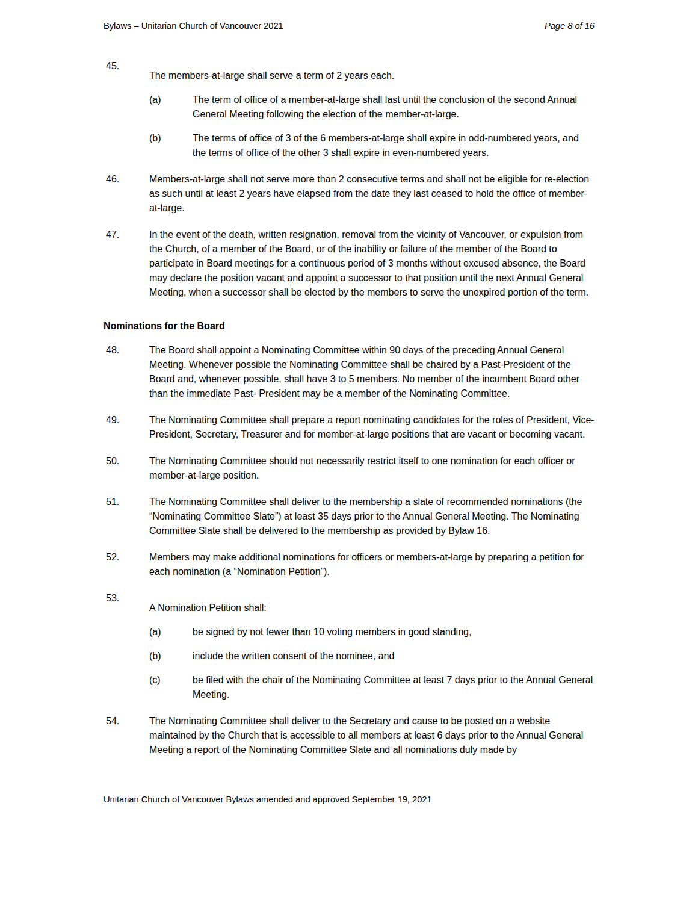Bylaws – Unitarian Church of Vancouver 2021 Page 8 of 16
45.
The members-at-large shall serve a term of 2 years each.
(a)
The term of office of a member-at-large shall last until the conclusion of the second Annual General Meeting following the election of the member-at-large.
(b)
The terms of office of 3 of the 6 members-at-large shall expire in odd-numbered years, and the terms of office of the other 3 shall expire in even-numbered years.
46.
Members-at-large shall not serve more than 2 consecutive terms and shall not be eligible for re-election as such until at least 2 years have elapsed from the date they last ceased to hold the office of member-at-large.
47.
In the event of the death, written resignation, removal from the vicinity of Vancouver, or expulsion from the Church, of a member of the Board, or of the inability or failure of the member of the Board to participate in Board meetings for a continuous period of 3 months without excused absence, the Board may declare the position vacant and appoint a successor to that position until the next Annual General Meeting, when a successor shall be elected by the members to serve the unexpired portion of the term.
Nominations for the Board
48.
The Board shall appoint a Nominating Committee within 90 days of the preceding Annual General Meeting. Whenever possible the Nominating Committee shall be chaired by a Past-President of the Board and, whenever possible, shall have 3 to 5 members. No member of the incumbent Board other than the immediate Past- President may be a member of the Nominating Committee.
49.
The Nominating Committee shall prepare a report nominating candidates for the roles of President, Vice-President, Secretary, Treasurer and for member-at-large positions that are vacant or becoming vacant.
50.
The Nominating Committee should not necessarily restrict itself to one nomination for each officer or member-at-large position.
51.
The Nominating Committee shall deliver to the membership a slate of recommended nominations (the “Nominating Committee Slate”) at least 35 days prior to the Annual General Meeting. The Nominating Committee Slate shall be delivered to the membership as provided by Bylaw 16.
52.
Members may make additional nominations for officers or members-at-large by preparing a petition for each nomination (a “Nomination Petition”).
53.
A Nomination Petition shall:
(a)
be signed by not fewer than 10 voting members in good standing,
(b)
include the written consent of the nominee, and
(c)
be filed with the chair of the Nominating Committee at least 7 days prior to the Annual General Meeting.
54.
The Nominating Committee shall deliver to the Secretary and cause to be posted on a website maintained by the Church that is accessible to all members at least 6 days prior to the Annual General Meeting a report of the Nominating Committee Slate and all nominations duly made by
Unitarian Church of Vancouver Bylaws amended and approved September 19, 2021